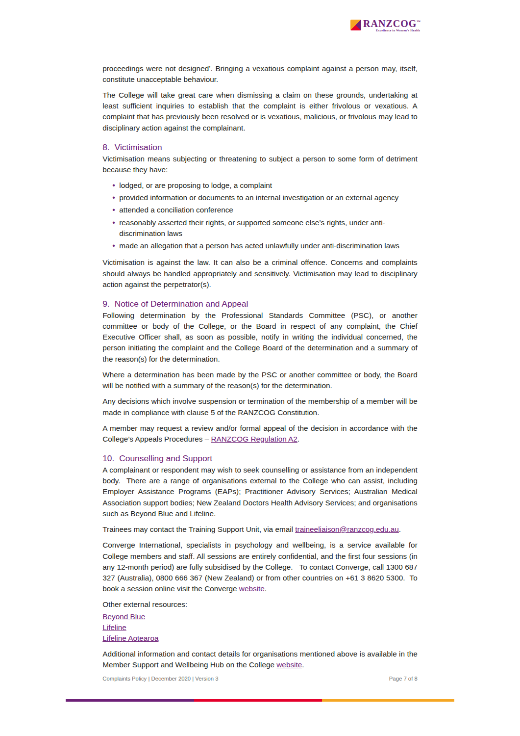RANZCOG™Excellence in Women's Health
proceedings were not designed’. Bringing a vexatious complaint against a person may, itself, constitute unacceptable behaviour.
The College will take great care when dismissing a claim on these grounds, undertaking at least sufficient inquiries to establish that the complaint is either frivolous or vexatious. A complaint that has previously been resolved or is vexatious, malicious, or frivolous may lead to disciplinary action against the complainant.
8. Victimisation
Victimisation means subjecting or threatening to subject a person to some form of detriment because they have:
lodged, or are proposing to lodge, a complaint
provided information or documents to an internal investigation or an external agency
attended a conciliation conference
reasonably asserted their rights, or supported someone else’s rights, under anti-discrimination laws
made an allegation that a person has acted unlawfully under anti-discrimination laws
Victimisation is against the law. It can also be a criminal offence. Concerns and complaints should always be handled appropriately and sensitively. Victimisation may lead to disciplinary action against the perpetrator(s).
9. Notice of Determination and Appeal
Following determination by the Professional Standards Committee (PSC), or another committee or body of the College, or the Board in respect of any complaint, the Chief Executive Officer shall, as soon as possible, notify in writing the individual concerned, the person initiating the complaint and the College Board of the determination and a summary of the reason(s) for the determination.
Where a determination has been made by the PSC or another committee or body, the Board will be notified with a summary of the reason(s) for the determination.
Any decisions which involve suspension or termination of the membership of a member will be made in compliance with clause 5 of the RANZCOG Constitution.
A member may request a review and/or formal appeal of the decision in accordance with the College’s Appeals Procedures – RANZCOG Regulation A2.
10. Counselling and Support
A complainant or respondent may wish to seek counselling or assistance from an independent body. There are a range of organisations external to the College who can assist, including Employer Assistance Programs (EAPs); Practitioner Advisory Services; Australian Medical Association support bodies; New Zealand Doctors Health Advisory Services; and organisations such as Beyond Blue and Lifeline.
Trainees may contact the Training Support Unit, via email traineeliaison@ranzcog.edu.au.
Converge International, specialists in psychology and wellbeing, is a service available for College members and staff. All sessions are entirely confidential, and the first four sessions (in any 12-month period) are fully subsidised by the College. To contact Converge, call 1300 687 327 (Australia), 0800 666 367 (New Zealand) or from other countries on +61 3 8620 5300. To book a session online visit the Converge website.
Other external resources:
Beyond Blue Lifeline Lifeline Aotearoa
Additional information and contact details for organisations mentioned above is available in the Member Support and Wellbeing Hub on the College website.
Complaints Policy | December 2020 | Version 3 Page 7 of 8